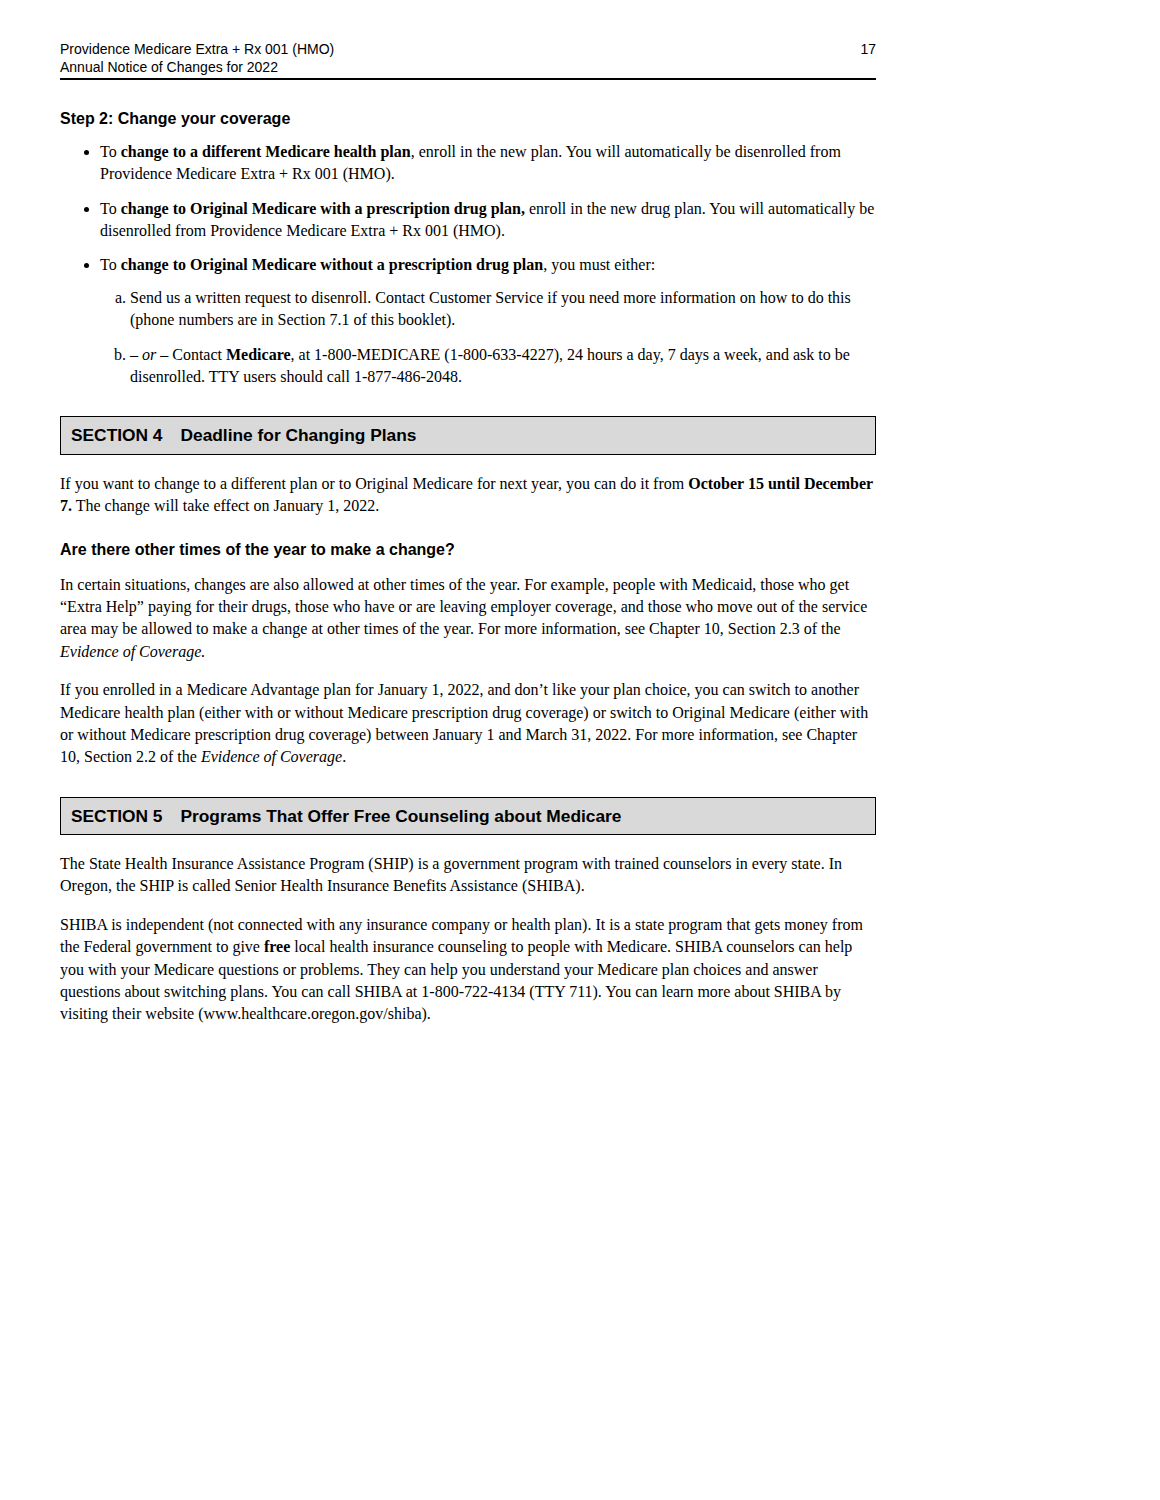Providence Medicare Extra + Rx 001 (HMO)
Annual Notice of Changes for 2022
17
Step 2: Change your coverage
To change to a different Medicare health plan, enroll in the new plan. You will automatically be disenrolled from Providence Medicare Extra + Rx 001 (HMO).
To change to Original Medicare with a prescription drug plan, enroll in the new drug plan. You will automatically be disenrolled from Providence Medicare Extra + Rx 001 (HMO).
To change to Original Medicare without a prescription drug plan, you must either:
Send us a written request to disenroll. Contact Customer Service if you need more information on how to do this (phone numbers are in Section 7.1 of this booklet).
– or – Contact Medicare, at 1-800-MEDICARE (1-800-633-4227), 24 hours a day, 7 days a week, and ask to be disenrolled. TTY users should call 1-877-486-2048.
SECTION 4 Deadline for Changing Plans
If you want to change to a different plan or to Original Medicare for next year, you can do it from October 15 until December 7. The change will take effect on January 1, 2022.
Are there other times of the year to make a change?
In certain situations, changes are also allowed at other times of the year. For example, people with Medicaid, those who get “Extra Help” paying for their drugs, those who have or are leaving employer coverage, and those who move out of the service area may be allowed to make a change at other times of the year. For more information, see Chapter 10, Section 2.3 of the Evidence of Coverage.
If you enrolled in a Medicare Advantage plan for January 1, 2022, and don’t like your plan choice, you can switch to another Medicare health plan (either with or without Medicare prescription drug coverage) or switch to Original Medicare (either with or without Medicare prescription drug coverage) between January 1 and March 31, 2022. For more information, see Chapter 10, Section 2.2 of the Evidence of Coverage.
SECTION 5 Programs That Offer Free Counseling about Medicare
The State Health Insurance Assistance Program (SHIP) is a government program with trained counselors in every state. In Oregon, the SHIP is called Senior Health Insurance Benefits Assistance (SHIBA).
SHIBA is independent (not connected with any insurance company or health plan). It is a state program that gets money from the Federal government to give free local health insurance counseling to people with Medicare. SHIBA counselors can help you with your Medicare questions or problems. They can help you understand your Medicare plan choices and answer questions about switching plans. You can call SHIBA at 1-800-722-4134 (TTY 711). You can learn more about SHIBA by visiting their website (www.healthcare.oregon.gov/shiba).